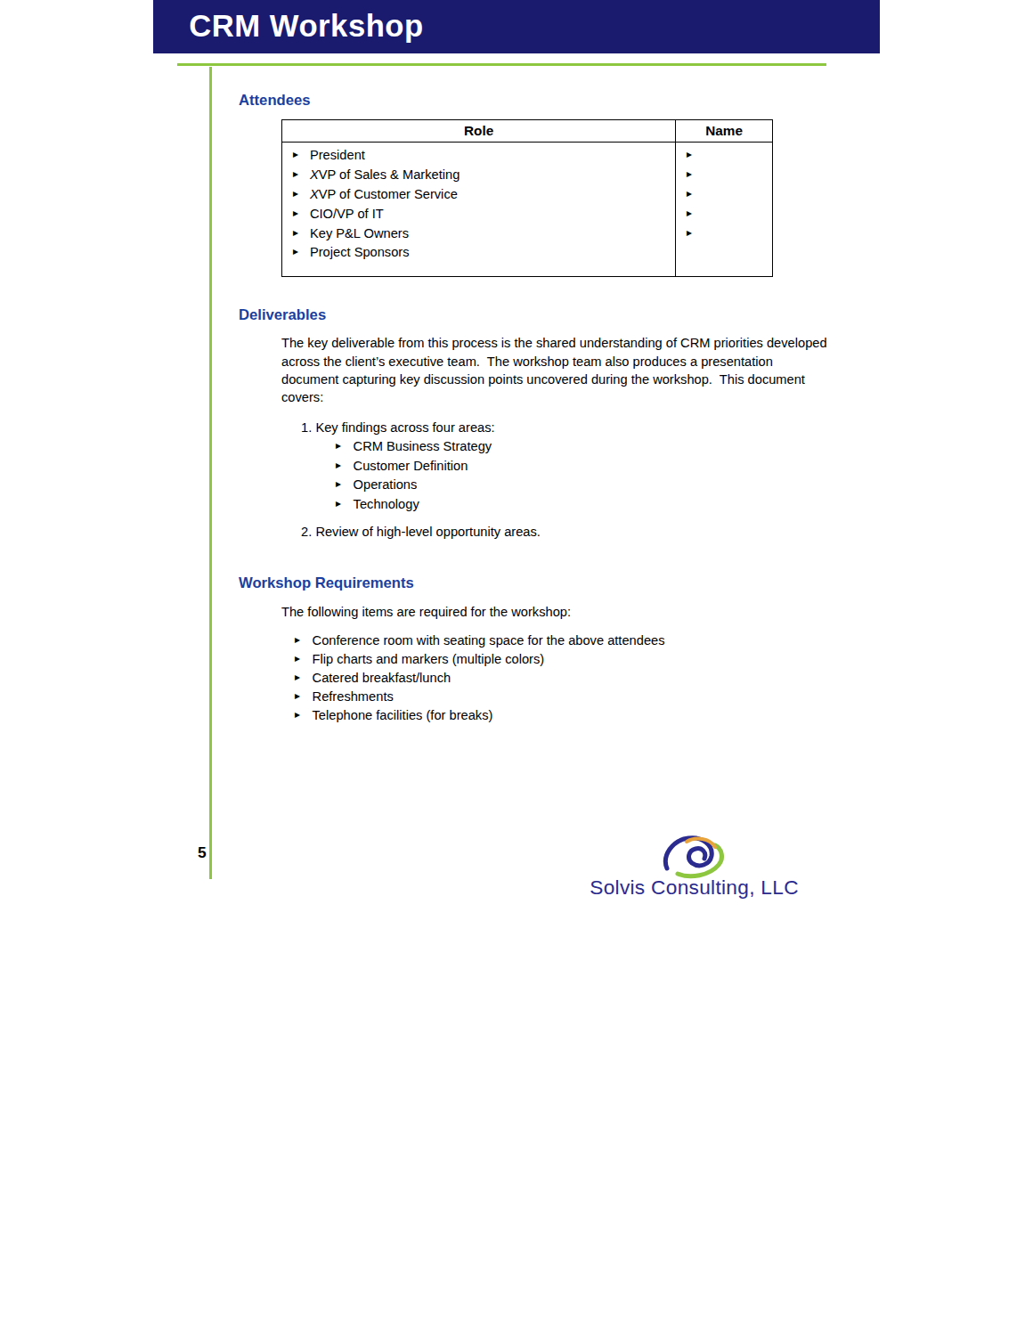CRM Workshop
Attendees
| Role | Name |
| --- | --- |
| President X VP of Sales & Marketing X VP of Customer Service CIO/VP of IT Key P&L Owners Project Sponsors | |
Deliverables
The key deliverable from this process is the shared understanding of CRM priorities developed across the client’s executive team. The workshop team also produces a presentation document capturing key discussion points uncovered during the workshop. This document covers:
Key findings across four areas:
CRM Business Strategy
Customer Definition
Operations
Technology
Review of high-level opportunity areas.
Workshop Requirements
The following items are required for the workshop:
Conference room with seating space for the above attendees
Flip charts and markers (multiple colors)
Catered breakfast/lunch
Refreshments
Telephone facilities (for breaks)
5
Solvis Consulting, LLC